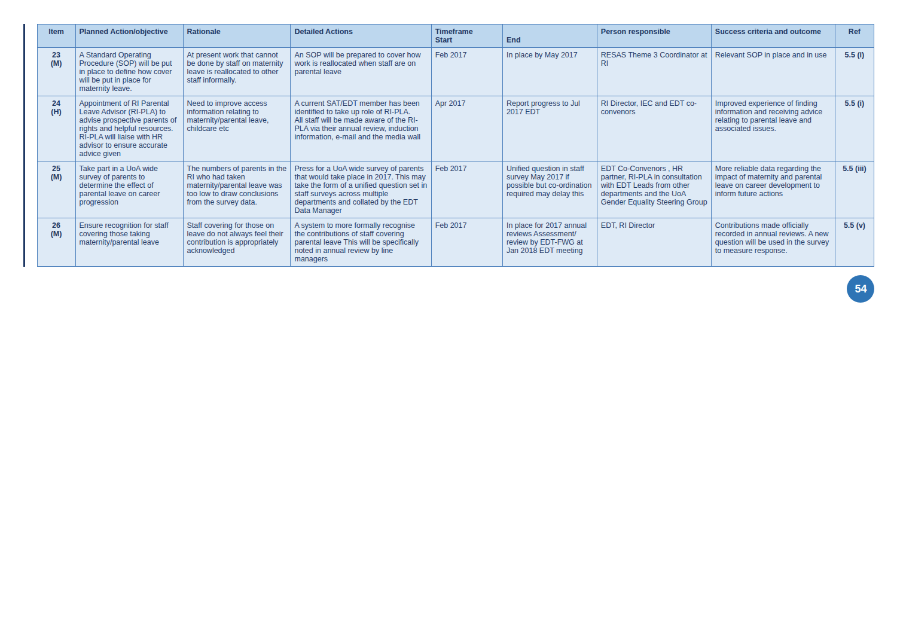| Item | Planned Action/objective | Rationale | Detailed Actions | Timeframe Start | End | Person responsible | Success criteria and outcome | Ref |
| --- | --- | --- | --- | --- | --- | --- | --- | --- |
| 23 (M) | A Standard Operating Procedure (SOP) will be put in place to define how cover will be put in place for maternity leave. | At present work that cannot be done by staff on maternity leave is reallocated to other staff informally. | An SOP will be prepared to cover how work is reallocated when staff are on parental leave | Feb 2017 | In place by May 2017 | RESAS Theme 3 Coordinator at RI | Relevant SOP in place and in use | 5.5 (i) |
| 24 (H) | Appointment of RI Parental Leave Advisor (RI-PLA) to advise prospective parents of rights and helpful resources. RI-PLA will liaise with HR advisor to ensure accurate advice given | Need to improve access information relating to maternity/parental leave, childcare etc | A current SAT/EDT member has been identified to take up role of RI-PLA. All staff will be made aware of the RI-PLA via their annual review, induction information, e-mail and the media wall | Apr 2017 | Report progress to Jul 2017 EDT | RI Director, IEC and EDT co-convenors | Improved experience of finding information and receiving advice relating to parental leave and associated issues. | 5.5 (i) |
| 25 (M) | Take part in a UoA wide survey of parents to determine the effect of parental leave on career progression | The numbers of parents in the RI who had taken maternity/parental leave was too low to draw conclusions from the survey data. | Press for a UoA wide survey of parents that would take place in 2017. This may take the form of a unified question set in staff surveys across multiple departments and collated by the EDT Data Manager | Feb 2017 | Unified question in staff survey May 2017 if possible but co-ordination required may delay this | EDT Co-Convenors , HR partner, RI-PLA in consultation with EDT Leads from other departments and the UoA Gender Equality Steering Group | More reliable data regarding the impact of maternity and parental leave on career development to inform future actions | 5.5 (iii) |
| 26 (M) | Ensure recognition for staff covering those taking maternity/parental leave | Staff covering for those on leave do not always feel their contribution is appropriately acknowledged | A system to more formally recognise the contributions of staff covering parental leave This will be specifically noted in annual review by line managers | Feb 2017 | In place for 2017 annual reviews Assessment/ review by EDT-FWG at Jan 2018 EDT meeting | EDT, RI Director | Contributions made officially recorded in annual reviews. A new question will be used in the survey to measure response. | 5.5 (v) |
54